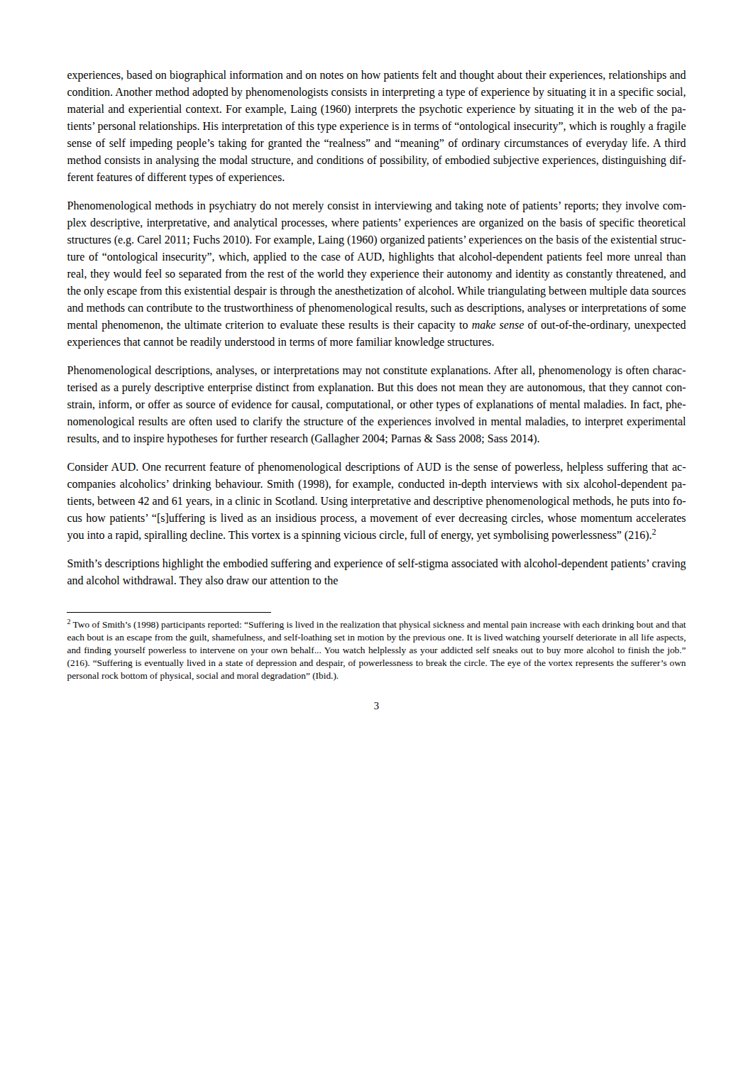experiences, based on biographical information and on notes on how patients felt and thought about their experiences, relationships and condition. Another method adopted by phenomenologists consists in interpreting a type of experience by situating it in a specific social, material and experiential context. For example, Laing (1960) interprets the psychotic experience by situating it in the web of the patients’ personal relationships. His interpretation of this type experience is in terms of “ontological insecurity”, which is roughly a fragile sense of self impeding people’s taking for granted the “realness” and “meaning” of ordinary circumstances of everyday life. A third method consists in analysing the modal structure, and conditions of possibility, of embodied subjective experiences, distinguishing different features of different types of experiences.
Phenomenological methods in psychiatry do not merely consist in interviewing and taking note of patients’ reports; they involve complex descriptive, interpretative, and analytical processes, where patients’ experiences are organized on the basis of specific theoretical structures (e.g. Carel 2011; Fuchs 2010). For example, Laing (1960) organized patients’ experiences on the basis of the existential structure of “ontological insecurity”, which, applied to the case of AUD, highlights that alcohol-dependent patients feel more unreal than real, they would feel so separated from the rest of the world they experience their autonomy and identity as constantly threatened, and the only escape from this existential despair is through the anesthetization of alcohol. While triangulating between multiple data sources and methods can contribute to the trustworthiness of phenomenological results, such as descriptions, analyses or interpretations of some mental phenomenon, the ultimate criterion to evaluate these results is their capacity to make sense of out-of-the-ordinary, unexpected experiences that cannot be readily understood in terms of more familiar knowledge structures.
Phenomenological descriptions, analyses, or interpretations may not constitute explanations. After all, phenomenology is often characterised as a purely descriptive enterprise distinct from explanation. But this does not mean they are autonomous, that they cannot constrain, inform, or offer as source of evidence for causal, computational, or other types of explanations of mental maladies. In fact, phenomenological results are often used to clarify the structure of the experiences involved in mental maladies, to interpret experimental results, and to inspire hypotheses for further research (Gallagher 2004; Parnas & Sass 2008; Sass 2014).
Consider AUD. One recurrent feature of phenomenological descriptions of AUD is the sense of powerless, helpless suffering that accompanies alcoholics’ drinking behaviour. Smith (1998), for example, conducted in-depth interviews with six alcohol-dependent patients, between 42 and 61 years, in a clinic in Scotland. Using interpretative and descriptive phenomenological methods, he puts into focus how patients’ “[s]uffering is lived as an insidious process, a movement of ever decreasing circles, whose momentum accelerates you into a rapid, spiralling decline. This vortex is a spinning vicious circle, full of energy, yet symbolising powerlessness” (216).2
Smith’s descriptions highlight the embodied suffering and experience of self-stigma associated with alcohol-dependent patients’ craving and alcohol withdrawal. They also draw our attention to the
2 Two of Smith’s (1998) participants reported: “Suffering is lived in the realization that physical sickness and mental pain increase with each drinking bout and that each bout is an escape from the guilt, shamefulness, and self-loathing set in motion by the previous one. It is lived watching yourself deteriorate in all life aspects, and finding yourself powerless to intervene on your own behalf... You watch helplessly as your addicted self sneaks out to buy more alcohol to finish the job.” (216). “Suffering is eventually lived in a state of depression and despair, of powerlessness to break the circle. The eye of the vortex represents the sufferer’s own personal rock bottom of physical, social and moral degradation” (Ibid.).
3